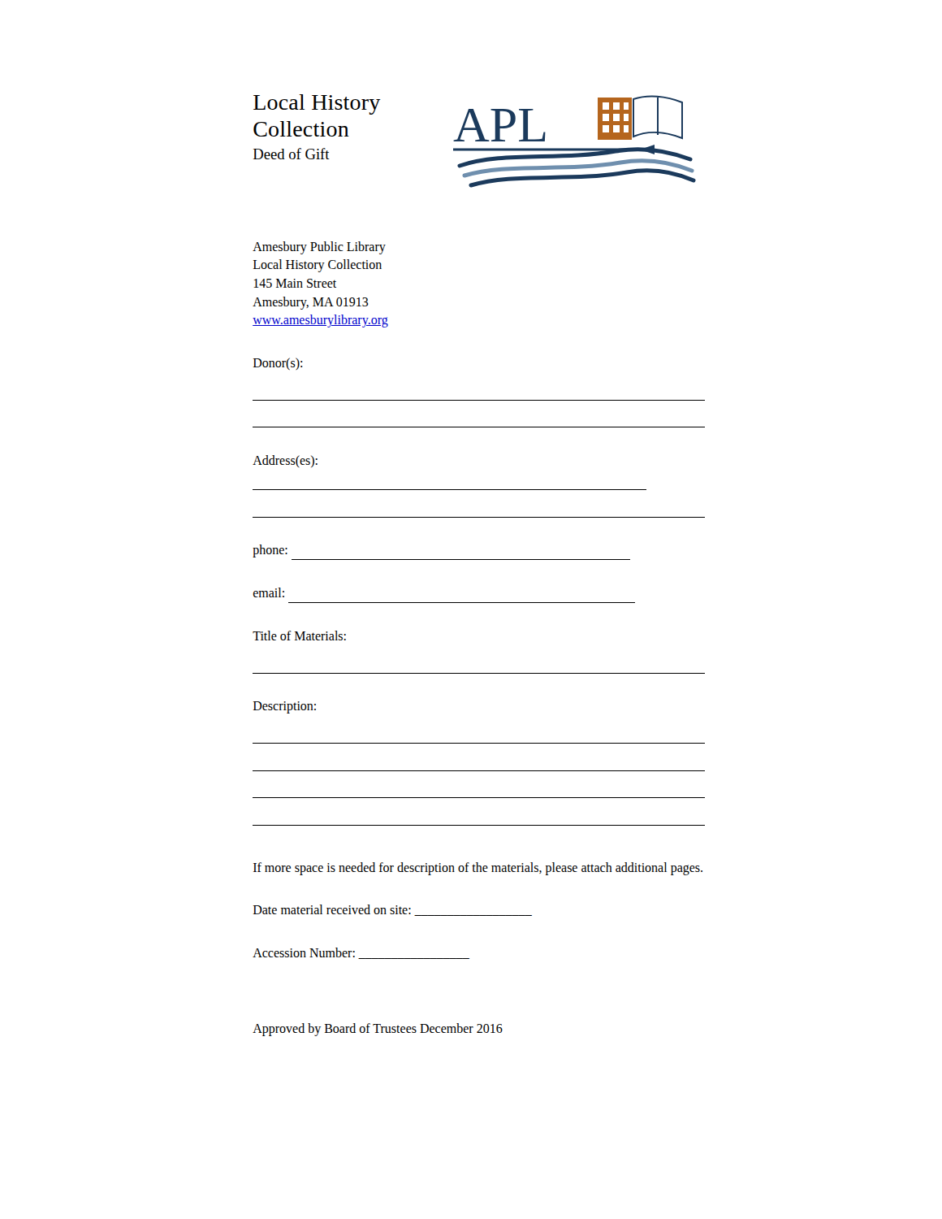Local History Collection
Deed of Gift
APL logo APL
Amesbury Public Library
Local History Collection
145 Main Street
Amesbury, MA 01913
www.amesburylibrary.org
Donor(s):
Address(es):
phone:
email:
Title of Materials:
Description:
If more space is needed for description of the materials, please attach additional pages.
Date material received on site: __________________
Accession Number: _________________
Approved by Board of Trustees December 2016